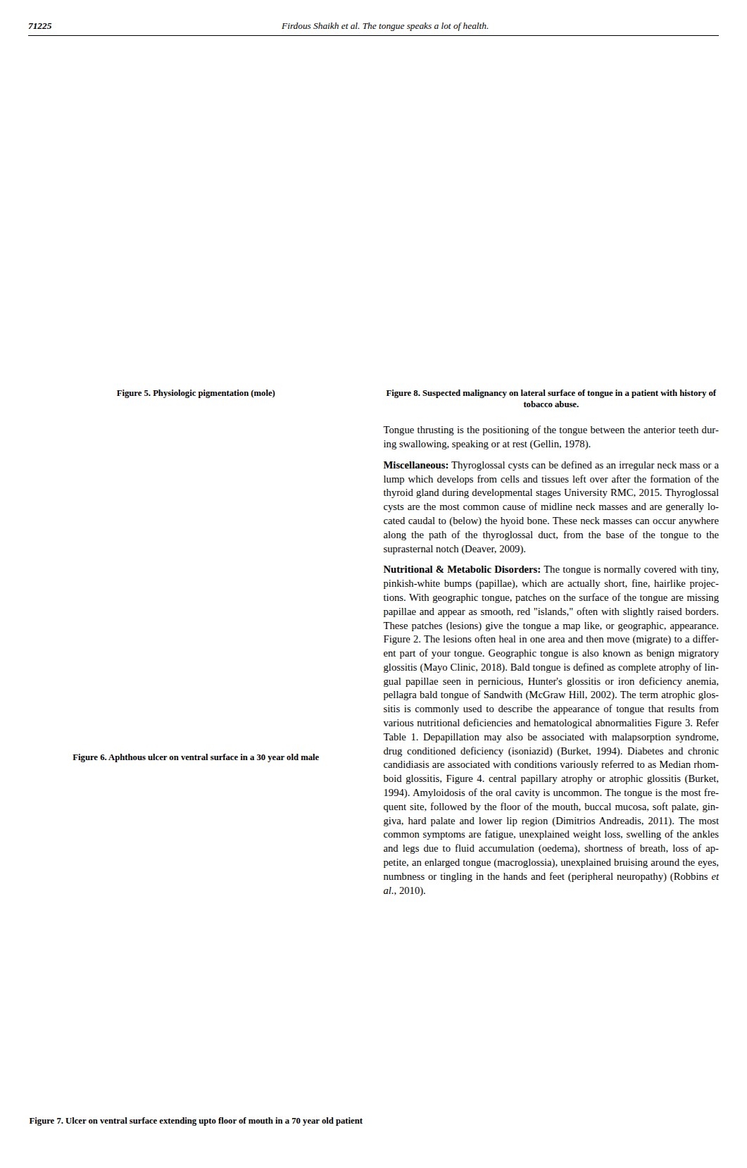71225 Firdous Shaikh et al. The tongue speaks a lot of health.
Figure 5. Physiologic pigmentation (mole)
Figure 6. Aphthous ulcer on ventral surface in a 30 year old male
Figure 7. Ulcer on ventral surface extending upto floor of mouth in a 70 year old patient
Figure 8. Suspected malignancy on lateral surface of tongue in a patient with history of tobacco abuse.
Tongue thrusting is the positioning of the tongue between the anterior teeth during swallowing, speaking or at rest (Gellin, 1978).
Miscellaneous: Thyroglossal cysts can be defined as an irregular neck mass or a lump which develops from cells and tissues left over after the formation of the thyroid gland during developmental stages University RMC, 2015. Thyroglossal cysts are the most common cause of midline neck masses and are generally located caudal to (below) the hyoid bone. These neck masses can occur anywhere along the path of the thyroglossal duct, from the base of the tongue to the suprasternal notch (Deaver, 2009).
Nutritional & Metabolic Disorders: The tongue is normally covered with tiny, pinkish-white bumps (papillae), which are actually short, fine, hairlike projections. With geographic tongue, patches on the surface of the tongue are missing papillae and appear as smooth, red "islands," often with slightly raised borders. These patches (lesions) give the tongue a map like, or geographic, appearance. Figure 2. The lesions often heal in one area and then move (migrate) to a different part of your tongue. Geographic tongue is also known as benign migratory glossitis (Mayo Clinic, 2018). Bald tongue is defined as complete atrophy of lingual papillae seen in pernicious, Hunter's glossitis or iron deficiency anemia, pellagra bald tongue of Sandwith (McGraw Hill, 2002). The term atrophic glossitis is commonly used to describe the appearance of tongue that results from various nutritional deficiencies and hematological abnormalities Figure 3. Refer Table 1. Depapillation may also be associated with malapsorption syndrome, drug conditioned deficiency (isoniazid) (Burket, 1994). Diabetes and chronic candidiasis are associated with conditions variously referred to as Median rhomboid glossitis, Figure 4. central papillary atrophy or atrophic glossitis (Burket, 1994). Amyloidosis of the oral cavity is uncommon. The tongue is the most frequent site, followed by the floor of the mouth, buccal mucosa, soft palate, gingiva, hard palate and lower lip region (Dimitrios Andreadis, 2011). The most common symptoms are fatigue, unexplained weight loss, swelling of the ankles and legs due to fluid accumulation (oedema), shortness of breath, loss of appetite, an enlarged tongue (macroglossia), unexplained bruising around the eyes, numbness or tingling in the hands and feet (peripheral neuropathy) (Robbins et al., 2010).